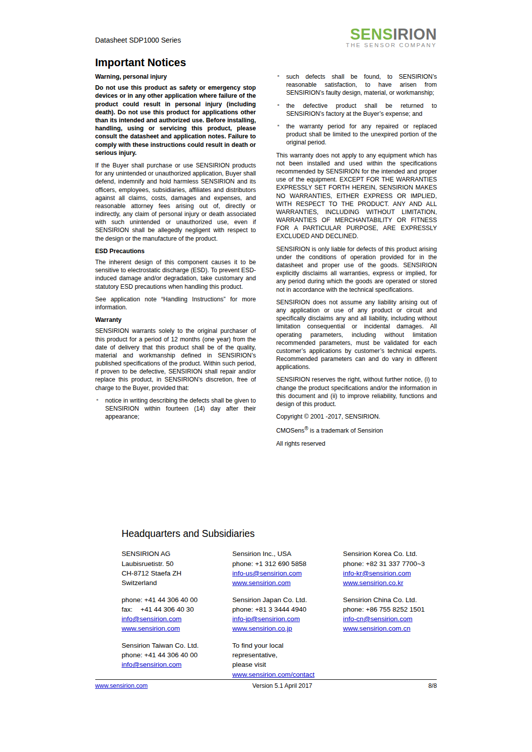Datasheet SDP1000 Series
SENSIRION
THE SENSOR COMPANY
Important Notices
Warning, personal injury
Do not use this product as safety or emergency stop devices or in any other application where failure of the product could result in personal injury (including death). Do not use this product for applications other than its intended and authorized use. Before installing, handling, using or servicing this product, please consult the datasheet and application notes. Failure to comply with these instructions could result in death or serious injury.
If the Buyer shall purchase or use SENSIRION products for any unintended or unauthorized application, Buyer shall defend, indemnify and hold harmless SENSIRION and its officers, employees, subsidiaries, affiliates and distributors against all claims, costs, damages and expenses, and reasonable attorney fees arising out of, directly or indirectly, any claim of personal injury or death associated with such unintended or unauthorized use, even if SENSIRION shall be allegedly negligent with respect to the design or the manufacture of the product.
ESD Precautions
The inherent design of this component causes it to be sensitive to electrostatic discharge (ESD). To prevent ESD-induced damage and/or degradation, take customary and statutory ESD precautions when handling this product.
See application note “Handling Instructions” for more information.
Warranty
SENSIRION warrants solely to the original purchaser of this product for a period of 12 months (one year) from the date of delivery that this product shall be of the quality, material and workmanship defined in SENSIRION’s published specifications of the product. Within such period, if proven to be defective, SENSIRION shall repair and/or replace this product, in SENSIRION’s discretion, free of charge to the Buyer, provided that:
notice in writing describing the defects shall be given to SENSIRION within fourteen (14) day after their appearance;
such defects shall be found, to SENSIRION’s reasonable satisfaction, to have arisen from SENSIRION’s faulty design, material, or workmanship;
the defective product shall be returned to SENSIRION’s factory at the Buyer’s expense; and
the warranty period for any repaired or replaced product shall be limited to the unexpired portion of the original period.
This warranty does not apply to any equipment which has not been installed and used within the specifications recommended by SENSIRION for the intended and proper use of the equipment. EXCEPT FOR THE WARRANTIES EXPRESSLY SET FORTH HEREIN, SENSIRION MAKES NO WARRANTIES, EITHER EXPRESS OR IMPLIED, WITH RESPECT TO THE PRODUCT. ANY AND ALL WARRANTIES, INCLUDING WITHOUT LIMITATION, WARRANTIES OF MERCHANTABILITY OR FITNESS FOR A PARTICULAR PURPOSE, ARE EXPRESSLY EXCLUDED AND DECLINED.
SENSIRION is only liable for defects of this product arising under the conditions of operation provided for in the datasheet and proper use of the goods. SENSIRION explicitly disclaims all warranties, express or implied, for any period during which the goods are operated or stored not in accordance with the technical specifications.
SENSIRION does not assume any liability arising out of any application or use of any product or circuit and specifically disclaims any and all liability, including without limitation consequential or incidental damages. All operating parameters, including without limitation recommended parameters, must be validated for each customer’s applications by customer’s technical experts. Recommended parameters can and do vary in different applications.
SENSIRION reserves the right, without further notice, (i) to change the product specifications and/or the information in this document and (ii) to improve reliability, functions and design of this product.
Copyright © 2001 -2017, SENSIRION.
CMOSens® is a trademark of Sensirion
All rights reserved
Headquarters and Subsidiaries
SENSIRION AG
Laubisruetistr. 50
CH-8712 Staefa ZH
Switzerland
phone: +41 44 306 40 00
fax: +41 44 306 40 30
info@sensirion.com
www.sensirion.com
Sensirion Taiwan Co. Ltd.
phone: +41 44 306 40 00
info@sensirion.com
Sensirion Inc., USA
phone: +1 312 690 5858
info-us@sensirion.com
www.sensirion.com
Sensirion Japan Co. Ltd.
phone: +81 3 3444 4940
info-jp@sensirion.com
www.sensirion.co.jp
To find your local representative,
please visit
www.sensirion.com/contact
Sensirion Korea Co. Ltd.
phone: +82 31 337 7700~3
info-kr@sensirion.com
www.sensirion.co.kr
Sensirion China Co. Ltd.
phone: +86 755 8252 1501
info-cn@sensirion.com
www.sensirion.com.cn
www.sensirion.com
Version 5.1 April 2017
8/8